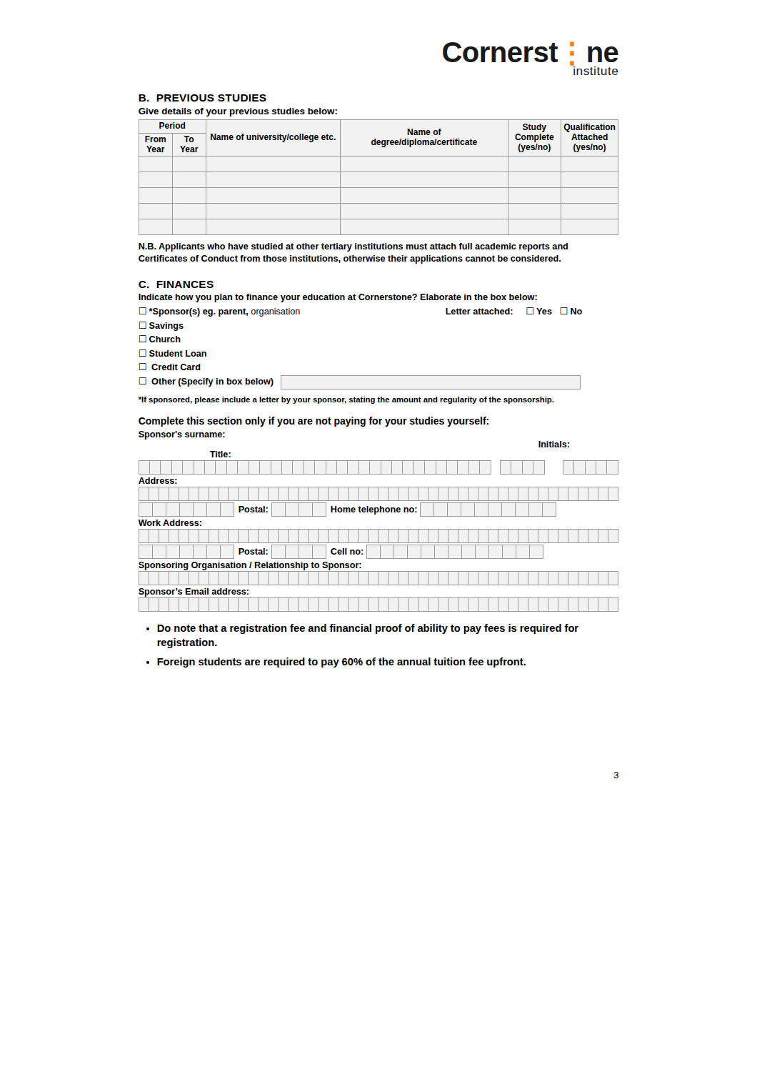Cornerst⋮ne
institute
B. PREVIOUS STUDIES
Give details of your previous studies below:
| Period | Name of university/college etc. | Name of degree/diploma/certificate | Study Complete (yes/no) | Qualification Attached (yes/no) |
| --- | --- | --- | --- | --- |
| From Year | To Year |
N.B. Applicants who have studied at other tertiary institutions must attach full academic reports and Certificates of Conduct from those institutions, otherwise their applications cannot be considered.
C. FINANCES
Indicate how you plan to finance your education at Cornerstone? Elaborate in the box below:
☐*Sponsor(s) eg. parent, organisation Letter attached: ☐Yes ☐No
☐Savings
☐Church
☐Student Loan
☐ Credit Card
☐ Other (Specify in box below)
*If sponsored, please include a letter by your sponsor, stating the amount and regularity of the sponsorship.
Complete this section only if you are not paying for your studies yourself:
Sponsor's surname: Initials: Title:
Address:
| | | | | | | | Postal: | | | | | Home telephone no: | | | | | | | | | | |
Work Address:
| | | | | | | | Postal: | | | | | Cell no: | | | | | | | | | | | | | |
Sponsoring Organisation / Relationship to Sponsor:
Sponsor’s Email address:
Do note that a registration fee and financial proof of ability to pay fees is required for registration.
Foreign students are required to pay 60% of the annual tuition fee upfront.
3